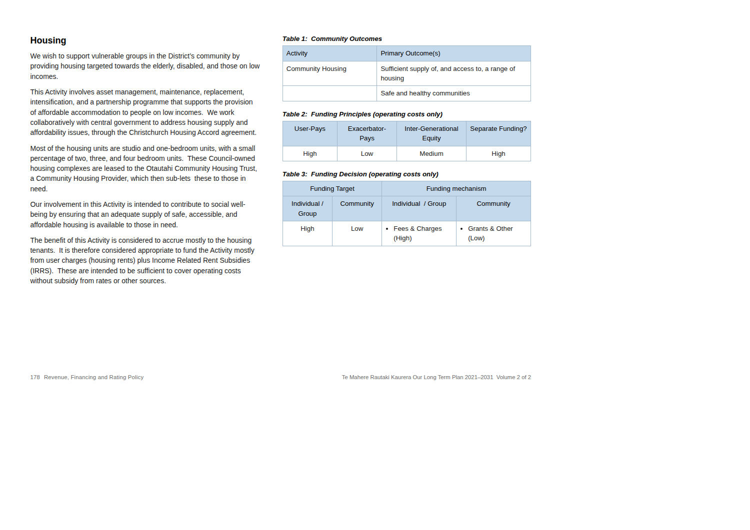Housing
We wish to support vulnerable groups in the District’s community by providing housing targeted towards the elderly, disabled, and those on low incomes.
This Activity involves asset management, maintenance, replacement, intensification, and a partnership programme that supports the provision of affordable accommodation to people on low incomes. We work collaboratively with central government to address housing supply and affordability issues, through the Christchurch Housing Accord agreement.
Most of the housing units are studio and one-bedroom units, with a small percentage of two, three, and four bedroom units. These Council-owned housing complexes are leased to the Otautahi Community Housing Trust, a Community Housing Provider, which then sub-lets these to those in need.
Our involvement in this Activity is intended to contribute to social well-being by ensuring that an adequate supply of safe, accessible, and affordable housing is available to those in need.
The benefit of this Activity is considered to accrue mostly to the housing tenants. It is therefore considered appropriate to fund the Activity mostly from user charges (housing rents) plus Income Related Rent Subsidies (IRRS). These are intended to be sufficient to cover operating costs without subsidy from rates or other sources.
Table 1: Community Outcomes
| Activity | Primary Outcome(s) |
| --- | --- |
| Community Housing | Sufficient supply of, and access to, a range of housing |
| | Safe and healthy communities |
Table 2: Funding Principles (operating costs only)
| User-Pays | Exacerbator-Pays | Inter-Generational Equity | Separate Funding? |
| --- | --- | --- | --- |
| High | Low | Medium | High |
Table 3: Funding Decision (operating costs only)
| Funding Target | Funding mechanism |
| --- | --- |
| Individual / Group | Community | Individual / Group | Community |
| High | Low | Fees & Charges (High) | Grants & Other (Low) |
178 Revenue, Financing and Rating Policy
Te Mahere Rautaki Kaurera Our Long Term Plan 2021–2031 Volume 2 of 2